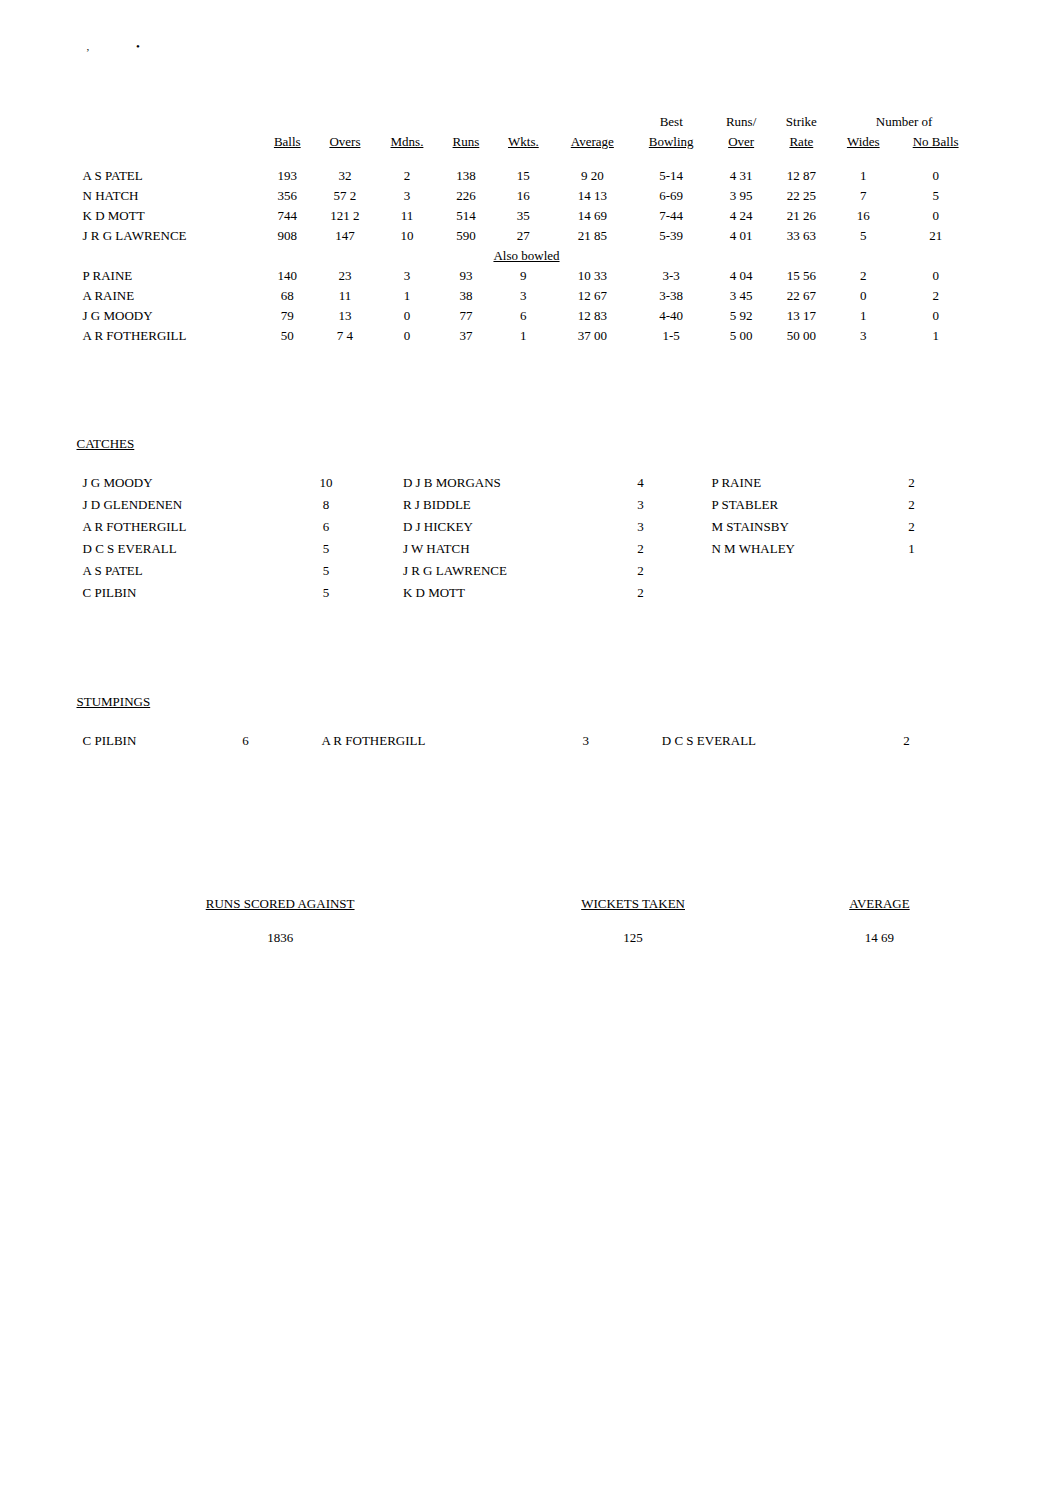, •
| | | | | | | | Best | Runs/ | Strike | Number of |
| --- | --- | --- | --- | --- | --- | --- | --- | --- | --- | --- |
| | Balls | Overs | Mdns. | Runs | Wkts. | Average | Bowling | Over | Rate | Wides | No Balls |
| A S PATEL | 193 | 32 | 2 | 138 | 15 | 9 20 | 5-14 | 4 31 | 12 87 | 1 | 0 |
| N HATCH | 356 | 57 2 | 3 | 226 | 16 | 14 13 | 6-69 | 3 95 | 22 25 | 7 | 5 |
| K D MOTT | 744 | 121 2 | 11 | 514 | 35 | 14 69 | 7-44 | 4 24 | 21 26 | 16 | 0 |
| J R G LAWRENCE | 908 | 147 | 10 | 590 | 27 | 21 85 | 5-39 | 4 01 | 33 63 | 5 | 21 |
| Also bowled |
| P RAINE | 140 | 23 | 3 | 93 | 9 | 10 33 | 3-3 | 4 04 | 15 56 | 2 | 0 |
| A RAINE | 68 | 11 | 1 | 38 | 3 | 12 67 | 3-38 | 3 45 | 22 67 | 0 | 2 |
| J G MOODY | 79 | 13 | 0 | 77 | 6 | 12 83 | 4-40 | 5 92 | 13 17 | 1 | 0 |
| A R FOTHERGILL | 50 | 7 4 | 0 | 37 | 1 | 37 00 | 1-5 | 5 00 | 50 00 | 3 | 1 |
CATCHES
| J G MOODY | 10 | D J B MORGANS | 4 | P RAINE | 2 |
| J D GLENDENEN | 8 | R J BIDDLE | 3 | P STABLER | 2 |
| A R FOTHERGILL | 6 | D J HICKEY | 3 | M STAINSBY | 2 |
| D C S EVERALL | 5 | J W HATCH | 2 | N M WHALEY | 1 |
| A S PATEL | 5 | J R G LAWRENCE | 2 | | |
| C PILBIN | 5 | K D MOTT | 2 | | |
STUMPINGS
| C PILBIN | 6 | A R FOTHERGILL | 3 | D C S EVERALL | 2 |
| RUNS SCORED AGAINST | WICKETS TAKEN | AVERAGE |
| --- | --- | --- |
| 1836 | 125 | 14 69 |